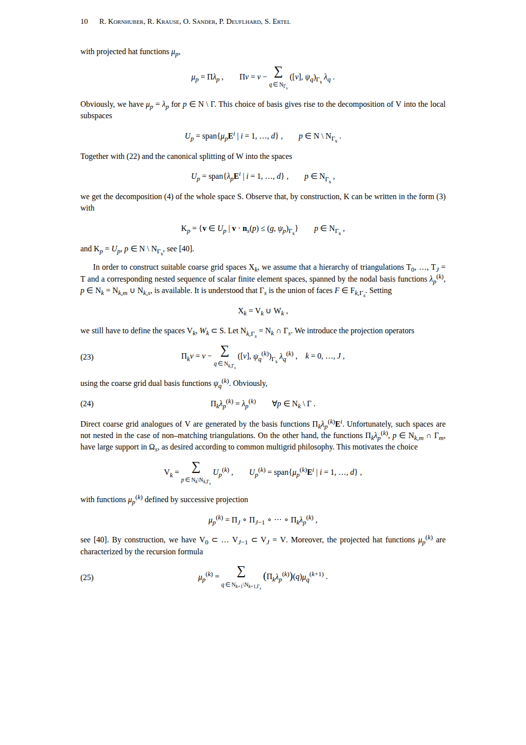10 R. Kornhuber, R. Krause, O. Sander, P. Deuflhard, S. Ertel
with projected hat functions μp,
μp = Πλp , Πv = v − ∑
q ∈ NΓs ([v], ψq)Γs λq .
Obviously, we have μp = λp for p ∈ N \ Γ. This choice of basis gives rise to the decomposition of V into the local subspaces
Up = span{μp Ei | i = 1, …, d} , p ∈ N \ NΓs .
Together with (22) and the canonical splitting of W into the spaces
Up = span{λp Ei | i = 1, …, d} , p ∈ NΓs ,
we get the decomposition (4) of the whole space S. Observe that, by construction, K can be written in the form (3) with
Kp = {v ∈ Up | v · ns(p) ≤ (g, ψp)Γs} p ∈ NΓs ,
and Kp = Up, p ∈ N \ NΓs, see [40].
In order to construct suitable coarse grid spaces Xk, we assume that a hierarchy of triangulations T0, …, TJ = T and a corresponding nested sequence of scalar finite element spaces, spanned by the nodal basis functions λp(k), p ∈ Nk = Nk,m ∪ Nk,s, is available. It is understood that Γs is the union of faces F ∈ Fk,Γs. Setting
Xk = Vk ∪ Wk ,
we still have to define the spaces Vk, Wk ⊂ S. Let Nk,Γs = Nk ∩ Γs. We introduce the projection operators
(23) Πkv = v − ∑
q ∈ Nk,Γs ([v], ψq(k))Γs λq(k) , k = 0, …, J ,
using the coarse grid dual basis functions ψq(k). Obviously,
(24) Πkλp(k) = λp(k) ∀p ∈ Nk \ Γ .
Direct coarse grid analogues of V are generated by the basis functions Πkλp(k)Ei. Unfortunately, such spaces are not nested in the case of non–matching triangulations. On the other hand, the functions Πkλp(k), p ∈ Nk,m ∩ Γm, have large support in Ωs, as desired according to common multigrid philosophy. This motivates the choice
Vk = ∑
p ∈ Nk\Nk,Γs Up(k) , Up(k) = span{μp(k)Ei | i = 1, …, d} ,
with functions μp(k) defined by successive projection
μp(k) = ΠJ ∘ ΠJ−1 ∘ ··· ∘ Πkλp(k) ,
see [40]. By construction, we have V0 ⊂ … VJ−1 ⊂ VJ = V. Moreover, the projected hat functions μp(k) are characterized by the recursion formula
(25) μp(k) = ∑
q ∈ Nk+1\Nk+1,Γs (Πkλp(k))(q)μq(k+1) .